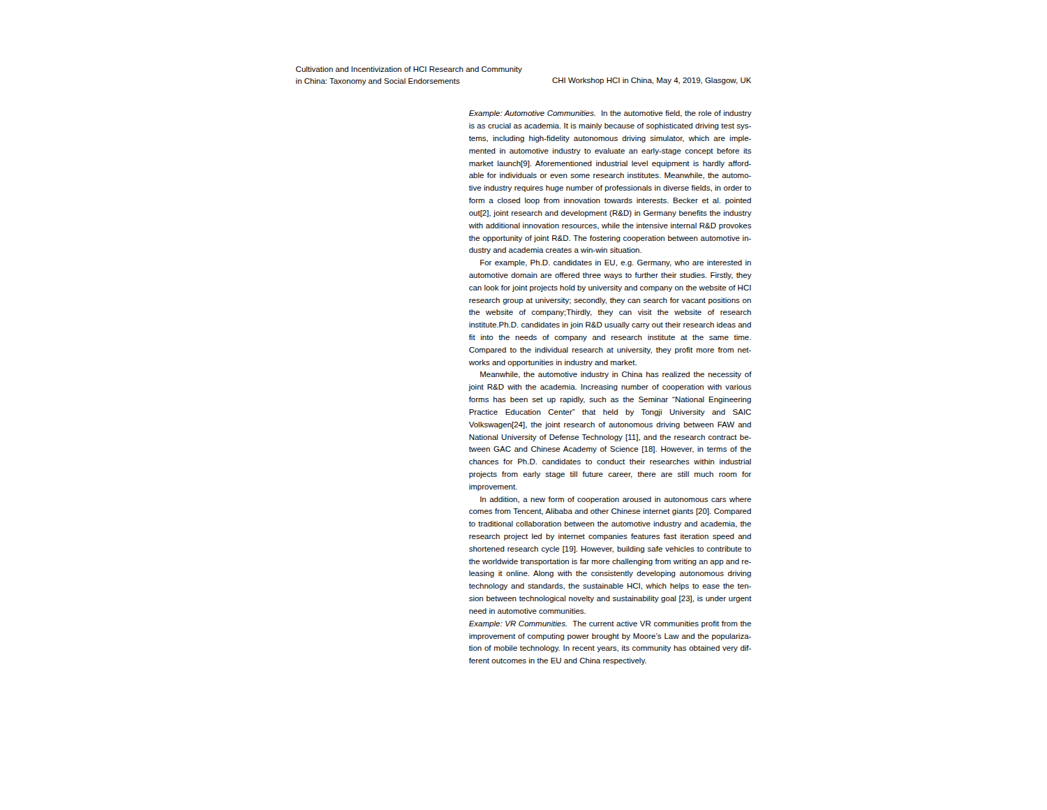Cultivation and Incentivization of HCI Research and Community
in China: Taxonomy and Social Endorsements
CHI Workshop HCI in China, May 4, 2019, Glasgow, UK
Example: Automotive Communities. In the automotive field, the role of industry is as crucial as academia. It is mainly because of sophisticated driving test systems, including high-fidelity autonomous driving simulator, which are implemented in automotive industry to evaluate an early-stage concept before its market launch[9]. Aforementioned industrial level equipment is hardly affordable for individuals or even some research institutes. Meanwhile, the automotive industry requires huge number of professionals in diverse fields, in order to form a closed loop from innovation towards interests. Becker et al. pointed out[2], joint research and development (R&D) in Germany benefits the industry with additional innovation resources, while the intensive internal R&D provokes the opportunity of joint R&D. The fostering cooperation between automotive industry and academia creates a win-win situation.
For example, Ph.D. candidates in EU, e.g. Germany, who are interested in automotive domain are offered three ways to further their studies. Firstly, they can look for joint projects hold by university and company on the website of HCI research group at university; secondly, they can search for vacant positions on the website of company;Thirdly, they can visit the website of research institute.Ph.D. candidates in join R&D usually carry out their research ideas and fit into the needs of company and research institute at the same time. Compared to the individual research at university, they profit more from networks and opportunities in industry and market.
Meanwhile, the automotive industry in China has realized the necessity of joint R&D with the academia. Increasing number of cooperation with various forms has been set up rapidly, such as the Seminar “National Engineering Practice Education Center” that held by Tongji University and SAIC Volkswagen[24], the joint research of autonomous driving between FAW and National University of Defense Technology [11], and the research contract between GAC and Chinese Academy of Science [18]. However, in terms of the chances for Ph.D. candidates to conduct their researches within industrial projects from early stage till future career, there are still much room for improvement.
In addition, a new form of cooperation aroused in autonomous cars where comes from Tencent, Alibaba and other Chinese internet giants [20]. Compared to traditional collaboration between the automotive industry and academia, the research project led by internet companies features fast iteration speed and shortened research cycle [19]. However, building safe vehicles to contribute to the worldwide transportation is far more challenging from writing an app and releasing it online. Along with the consistently developing autonomous driving technology and standards, the sustainable HCI, which helps to ease the tension between technological novelty and sustainability goal [23], is under urgent need in automotive communities.
Example: VR Communities. The current active VR communities profit from the improvement of computing power brought by Moore’s Law and the popularization of mobile technology. In recent years, its community has obtained very different outcomes in the EU and China respectively.